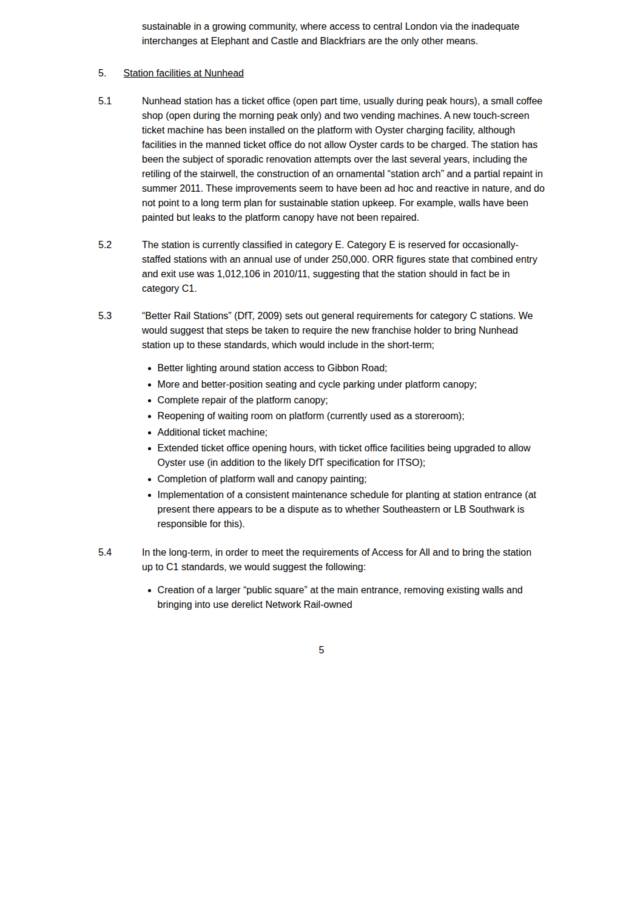sustainable in a growing community, where access to central London via the inadequate interchanges at Elephant and Castle and Blackfriars are the only other means.
5. Station facilities at Nunhead
5.1
Nunhead station has a ticket office (open part time, usually during peak hours), a small coffee shop (open during the morning peak only) and two vending machines. A new touch-screen ticket machine has been installed on the platform with Oyster charging facility, although facilities in the manned ticket office do not allow Oyster cards to be charged. The station has been the subject of sporadic renovation attempts over the last several years, including the retiling of the stairwell, the construction of an ornamental “station arch” and a partial repaint in summer 2011. These improvements seem to have been ad hoc and reactive in nature, and do not point to a long term plan for sustainable station upkeep. For example, walls have been painted but leaks to the platform canopy have not been repaired.
5.2
The station is currently classified in category E. Category E is reserved for occasionally-staffed stations with an annual use of under 250,000. ORR figures state that combined entry and exit use was 1,012,106 in 2010/11, suggesting that the station should in fact be in category C1.
5.3
“Better Rail Stations” (DfT, 2009) sets out general requirements for category C stations. We would suggest that steps be taken to require the new franchise holder to bring Nunhead station up to these standards, which would include in the short-term;
Better lighting around station access to Gibbon Road;
More and better-position seating and cycle parking under platform canopy;
Complete repair of the platform canopy;
Reopening of waiting room on platform (currently used as a storeroom);
Additional ticket machine;
Extended ticket office opening hours, with ticket office facilities being upgraded to allow Oyster use (in addition to the likely DfT specification for ITSO);
Completion of platform wall and canopy painting;
Implementation of a consistent maintenance schedule for planting at station entrance (at present there appears to be a dispute as to whether Southeastern or LB Southwark is responsible for this).
5.4
In the long-term, in order to meet the requirements of Access for All and to bring the station up to C1 standards, we would suggest the following:
Creation of a larger “public square” at the main entrance, removing existing walls and bringing into use derelict Network Rail-owned
5